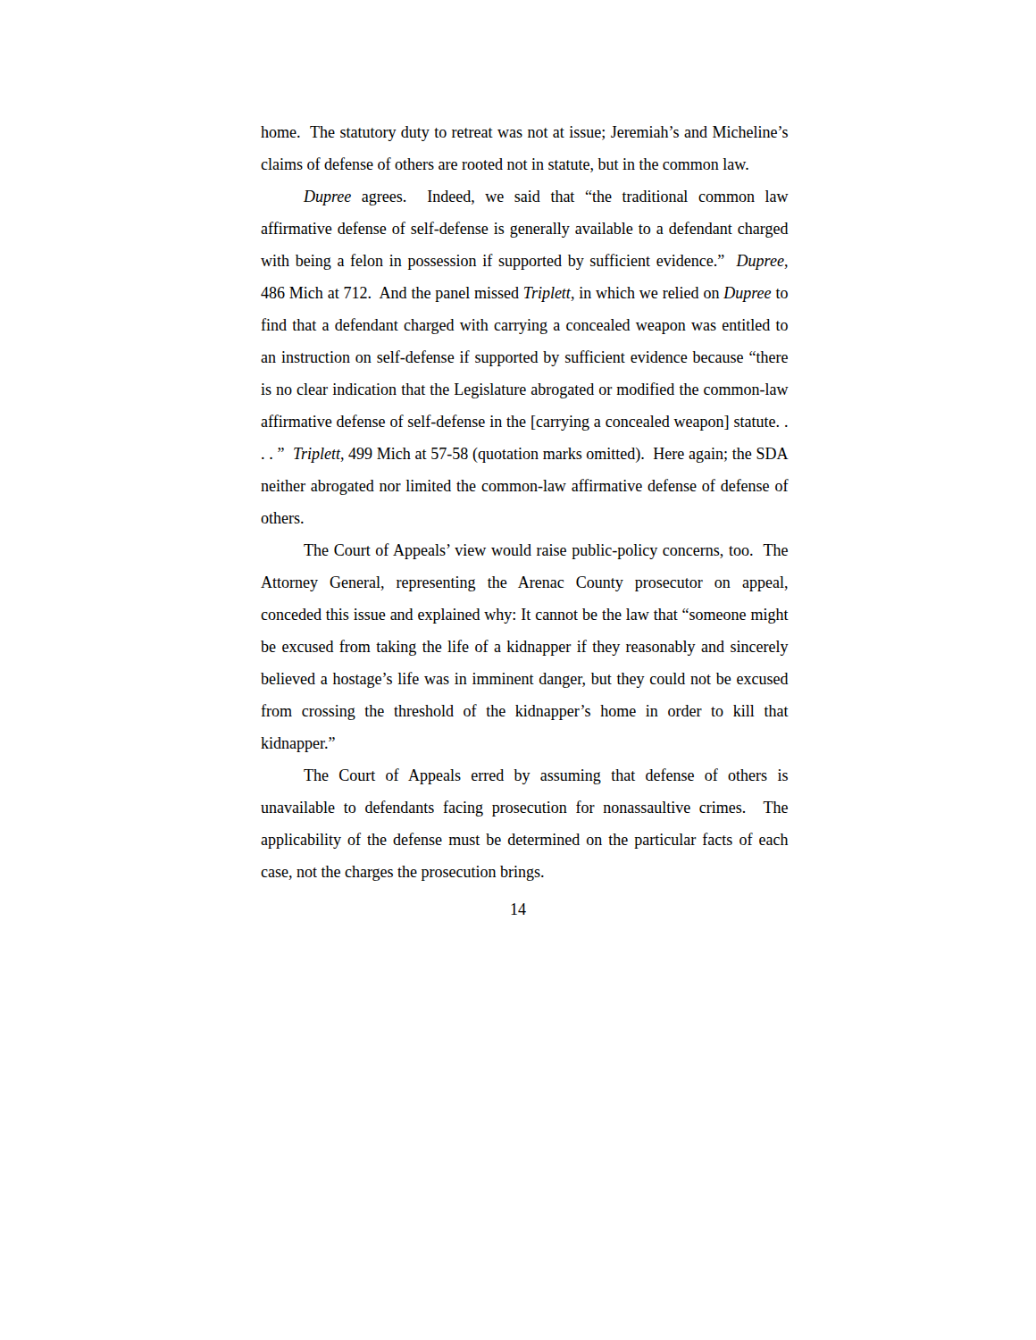home. The statutory duty to retreat was not at issue; Jeremiah’s and Micheline’s claims of defense of others are rooted not in statute, but in the common law.
Dupree agrees. Indeed, we said that “the traditional common law affirmative defense of self-defense is generally available to a defendant charged with being a felon in possession if supported by sufficient evidence.” Dupree, 486 Mich at 712. And the panel missed Triplett, in which we relied on Dupree to find that a defendant charged with carrying a concealed weapon was entitled to an instruction on self-defense if supported by sufficient evidence because “there is no clear indication that the Legislature abrogated or modified the common-law affirmative defense of self-defense in the [carrying a concealed weapon] statute. . . . ” Triplett, 499 Mich at 57-58 (quotation marks omitted). Here again; the SDA neither abrogated nor limited the common-law affirmative defense of defense of others.
The Court of Appeals’ view would raise public-policy concerns, too. The Attorney General, representing the Arenac County prosecutor on appeal, conceded this issue and explained why: It cannot be the law that “someone might be excused from taking the life of a kidnapper if they reasonably and sincerely believed a hostage’s life was in imminent danger, but they could not be excused from crossing the threshold of the kidnapper’s home in order to kill that kidnapper.”
The Court of Appeals erred by assuming that defense of others is unavailable to defendants facing prosecution for nonassaultive crimes. The applicability of the defense must be determined on the particular facts of each case, not the charges the prosecution brings.
14